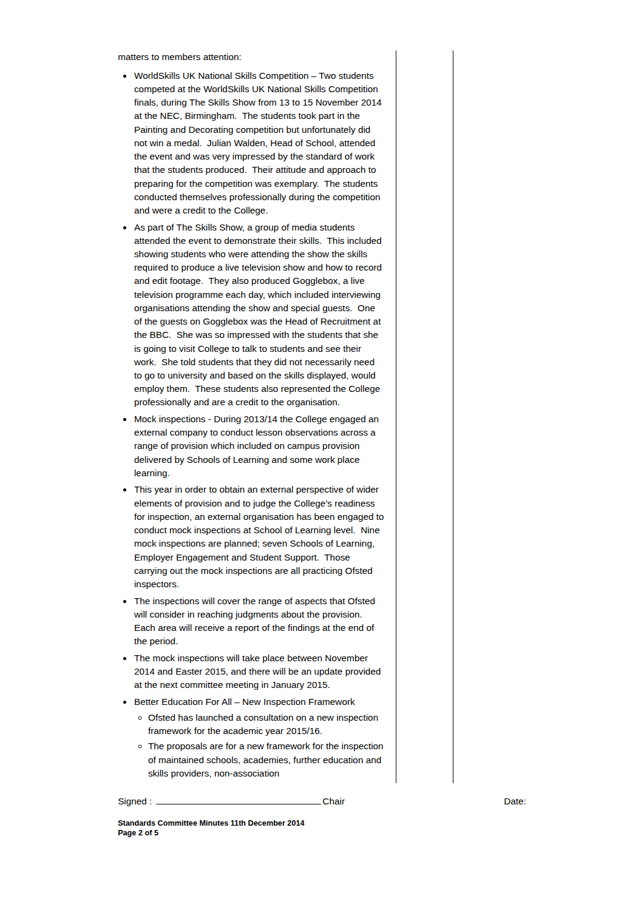matters to members attention:
WorldSkills UK National Skills Competition – Two students competed at the WorldSkills UK National Skills Competition finals, during The Skills Show from 13 to 15 November 2014 at the NEC, Birmingham. The students took part in the Painting and Decorating competition but unfortunately did not win a medal. Julian Walden, Head of School, attended the event and was very impressed by the standard of work that the students produced. Their attitude and approach to preparing for the competition was exemplary. The students conducted themselves professionally during the competition and were a credit to the College.
As part of The Skills Show, a group of media students attended the event to demonstrate their skills. This included showing students who were attending the show the skills required to produce a live television show and how to record and edit footage. They also produced Gogglebox, a live television programme each day, which included interviewing organisations attending the show and special guests. One of the guests on Gogglebox was the Head of Recruitment at the BBC. She was so impressed with the students that she is going to visit College to talk to students and see their work. She told students that they did not necessarily need to go to university and based on the skills displayed, would employ them. These students also represented the College professionally and are a credit to the organisation.
Mock inspections - During 2013/14 the College engaged an external company to conduct lesson observations across a range of provision which included on campus provision delivered by Schools of Learning and some work place learning.
This year in order to obtain an external perspective of wider elements of provision and to judge the College’s readiness for inspection, an external organisation has been engaged to conduct mock inspections at School of Learning level. Nine mock inspections are planned; seven Schools of Learning, Employer Engagement and Student Support. Those carrying out the mock inspections are all practicing Ofsted inspectors.
The inspections will cover the range of aspects that Ofsted will consider in reaching judgments about the provision. Each area will receive a report of the findings at the end of the period.
The mock inspections will take place between November 2014 and Easter 2015, and there will be an update provided at the next committee meeting in January 2015.
Better Education For All – New Inspection Framework
Ofsted has launched a consultation on a new inspection framework for the academic year 2015/16.
The proposals are for a new framework for the inspection of maintained schools, academies, further education and skills providers, non-association
Signed : Chair Date:
Standards Committee Minutes 11th December 2014
Page 2 of 5